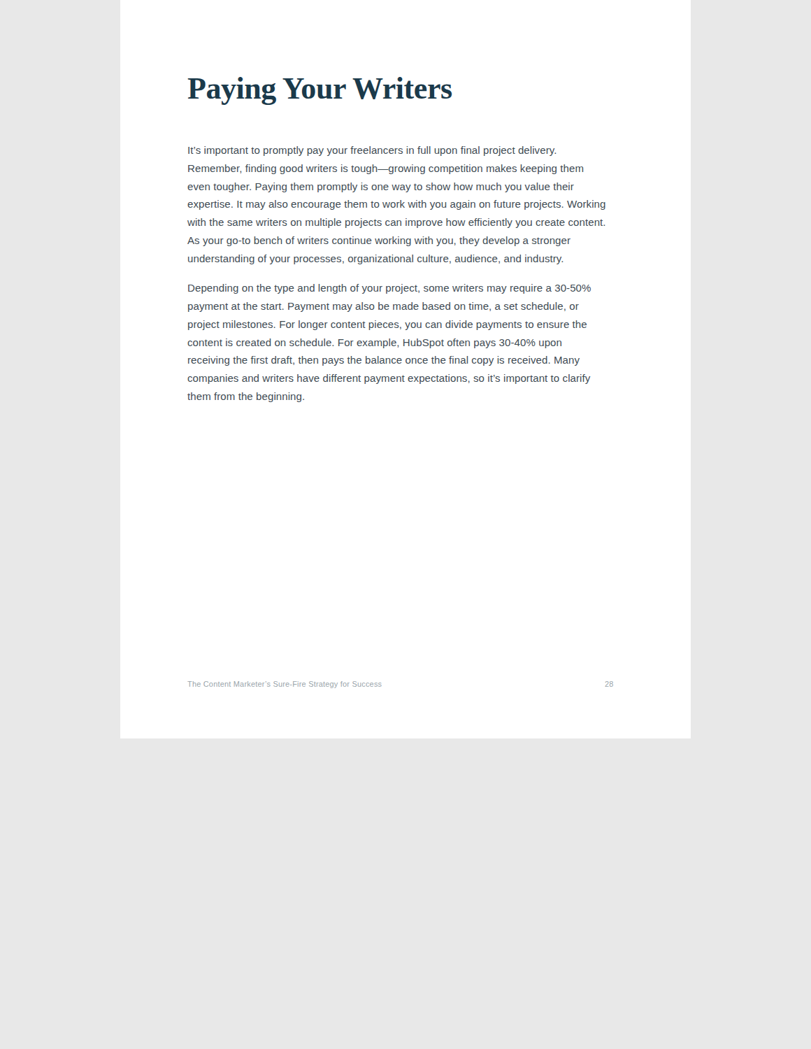Paying Your Writers
It’s important to promptly pay your freelancers in full upon final project delivery. Remember, finding good writers is tough—growing competition makes keeping them even tougher. Paying them promptly is one way to show how much you value their expertise. It may also encourage them to work with you again on future projects. Working with the same writers on multiple projects can improve how efficiently you create content. As your go-to bench of writers continue working with you, they develop a stronger understanding of your processes, organizational culture, audience, and industry.
Depending on the type and length of your project, some writers may require a 30-50% payment at the start. Payment may also be made based on time, a set schedule, or project milestones. For longer content pieces, you can divide payments to ensure the content is created on schedule. For example, HubSpot often pays 30-40% upon receiving the first draft, then pays the balance once the final copy is received. Many companies and writers have different payment expectations, so it’s important to clarify them from the beginning.
The Content Marketer’s Sure-Fire Strategy for Success 28